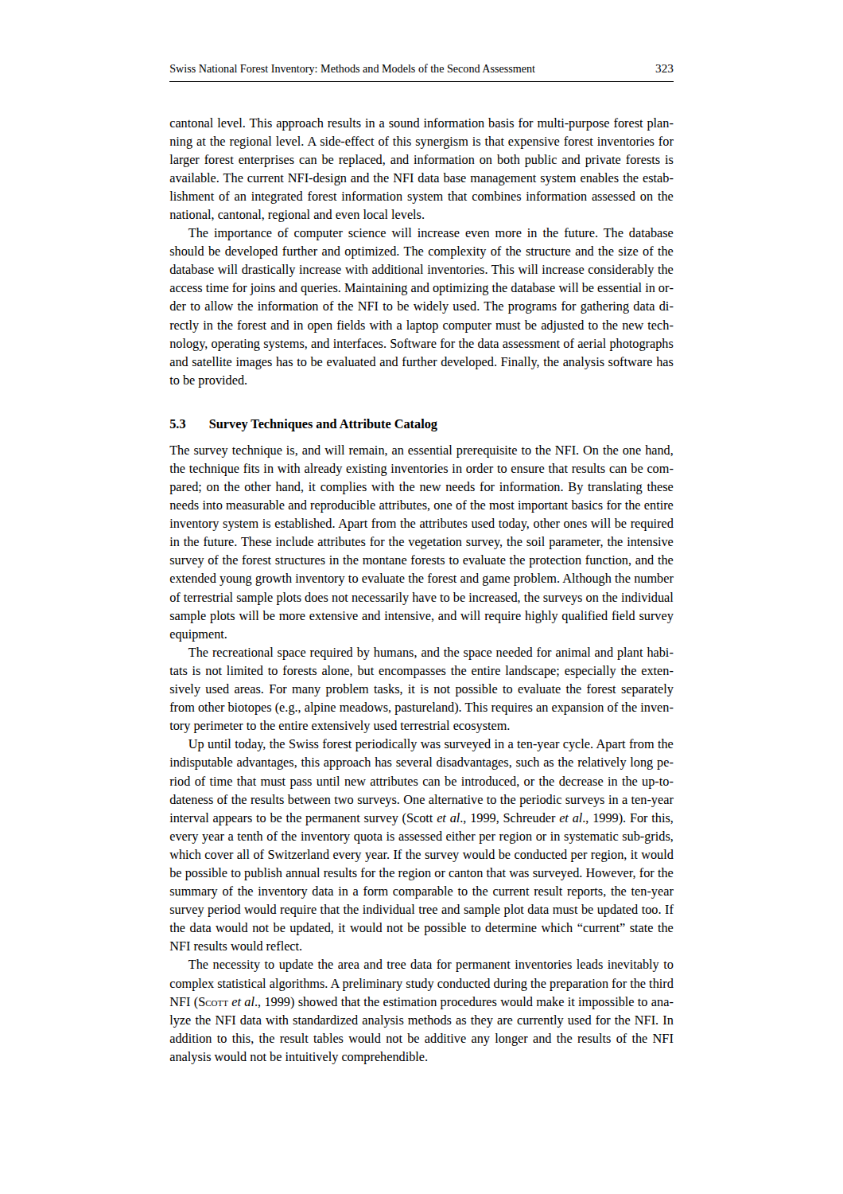Swiss National Forest Inventory: Methods and Models of the Second Assessment 323
cantonal level. This approach results in a sound information basis for multi-purpose forest planning at the regional level. A side-effect of this synergism is that expensive forest inventories for larger forest enterprises can be replaced, and information on both public and private forests is available. The current NFI-design and the NFI data base management system enables the establishment of an integrated forest information system that combines information assessed on the national, cantonal, regional and even local levels.
The importance of computer science will increase even more in the future. The database should be developed further and optimized. The complexity of the structure and the size of the database will drastically increase with additional inventories. This will increase considerably the access time for joins and queries. Maintaining and optimizing the database will be essential in order to allow the information of the NFI to be widely used. The programs for gathering data directly in the forest and in open fields with a laptop computer must be adjusted to the new technology, operating systems, and interfaces. Software for the data assessment of aerial photographs and satellite images has to be evaluated and further developed. Finally, the analysis software has to be provided.
5.3 Survey Techniques and Attribute Catalog
The survey technique is, and will remain, an essential prerequisite to the NFI. On the one hand, the technique fits in with already existing inventories in order to ensure that results can be compared; on the other hand, it complies with the new needs for information. By translating these needs into measurable and reproducible attributes, one of the most important basics for the entire inventory system is established. Apart from the attributes used today, other ones will be required in the future. These include attributes for the vegetation survey, the soil parameter, the intensive survey of the forest structures in the montane forests to evaluate the protection function, and the extended young growth inventory to evaluate the forest and game problem. Although the number of terrestrial sample plots does not necessarily have to be increased, the surveys on the individual sample plots will be more extensive and intensive, and will require highly qualified field survey equipment.
The recreational space required by humans, and the space needed for animal and plant habitats is not limited to forests alone, but encompasses the entire landscape; especially the extensively used areas. For many problem tasks, it is not possible to evaluate the forest separately from other biotopes (e.g., alpine meadows, pastureland). This requires an expansion of the inventory perimeter to the entire extensively used terrestrial ecosystem.
Up until today, the Swiss forest periodically was surveyed in a ten-year cycle. Apart from the indisputable advantages, this approach has several disadvantages, such as the relatively long period of time that must pass until new attributes can be introduced, or the decrease in the up-to-dateness of the results between two surveys. One alternative to the periodic surveys in a ten-year interval appears to be the permanent survey (Scott et al., 1999, Schreuder et al., 1999). For this, every year a tenth of the inventory quota is assessed either per region or in systematic sub-grids, which cover all of Switzerland every year. If the survey would be conducted per region, it would be possible to publish annual results for the region or canton that was surveyed. However, for the summary of the inventory data in a form comparable to the current result reports, the ten-year survey period would require that the individual tree and sample plot data must be updated too. If the data would not be updated, it would not be possible to determine which “current” state the NFI results would reflect.
The necessity to update the area and tree data for permanent inventories leads inevitably to complex statistical algorithms. A preliminary study conducted during the preparation for the third NFI (Scott et al., 1999) showed that the estimation procedures would make it impossible to analyze the NFI data with standardized analysis methods as they are currently used for the NFI. In addition to this, the result tables would not be additive any longer and the results of the NFI analysis would not be intuitively comprehendible.